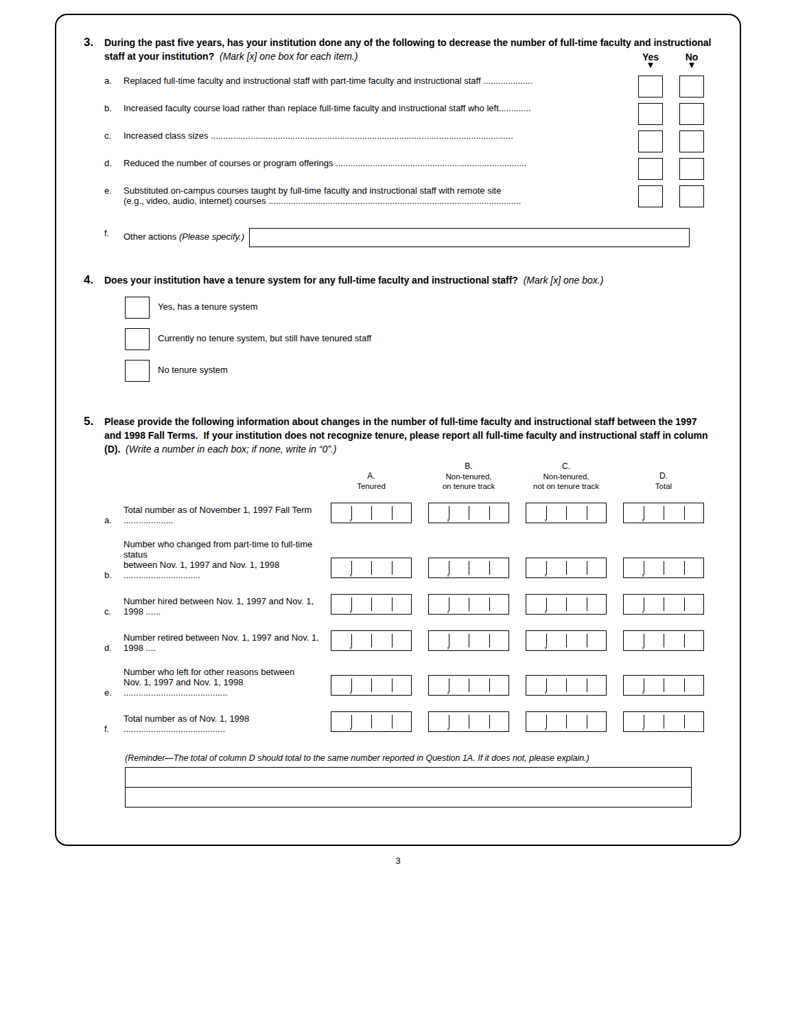3.
During the past five years, has your institution done any of the following to decrease the number of full-time faculty and instructional staff at your institution? (Mark [x] one box for each item.)
Yes No
▼▼
| a. | Replaced full-time faculty and instructional staff with part-time faculty and instructional staff .................... | | |
| b. | Increased faculty course load rather than replace full-time faculty and instructional staff who left............. | | |
| c. | Increased class sizes .......................................................................................................................... | | |
| d. | Reduced the number of courses or program offerings ............................................................................. | | |
| e. | Substituted on-campus courses taught by full-time faculty and instructional staff with remote site (e.g., video, audio, internet) courses ...................................................................................................... | | |
| f. | Other actions (Please specify.) |
4.
Does your institution have a tenure system for any full-time faculty and instructional staff? (Mark [x] one box.)
Yes, has a tenure system
Currently no tenure system, but still have tenured staff
No tenure system
5.
Please provide the following information about changes in the number of full-time faculty and instructional staff between the 1997 and 1998 Fall Terms. If your institution does not recognize tenure, please report all full-time faculty and instructional staff in column (D). (Write a number in each box; if none, write in “0”.)
| | | A. Tenured | B. Non-tenured, on tenure track | C. Non-tenured, not on tenure track | D. Total |
| --- | --- | --- | --- | --- | --- |
| a. | Total number as of November 1, 1997 Fall Term .................... | , | , | , | , |
| b. | Number who changed from part-time to full-time status between Nov. 1, 1997 and Nov. 1, 1998 ............................... | , | , | , | , |
| c. | Number hired between Nov. 1, 1997 and Nov. 1, 1998 ...... | , | , | , | , |
| d. | Number retired between Nov. 1, 1997 and Nov. 1, 1998 .... | , | , | , | , |
| e. | Number who left for other reasons between Nov. 1, 1997 and Nov. 1, 1998 .......................................... | , | , | , | , |
| f. | Total number as of Nov. 1, 1998 ......................................... | , | , | , | , |
(Reminder—The total of column D should total to the same number reported in Question 1A. If it does not, please explain.)
3